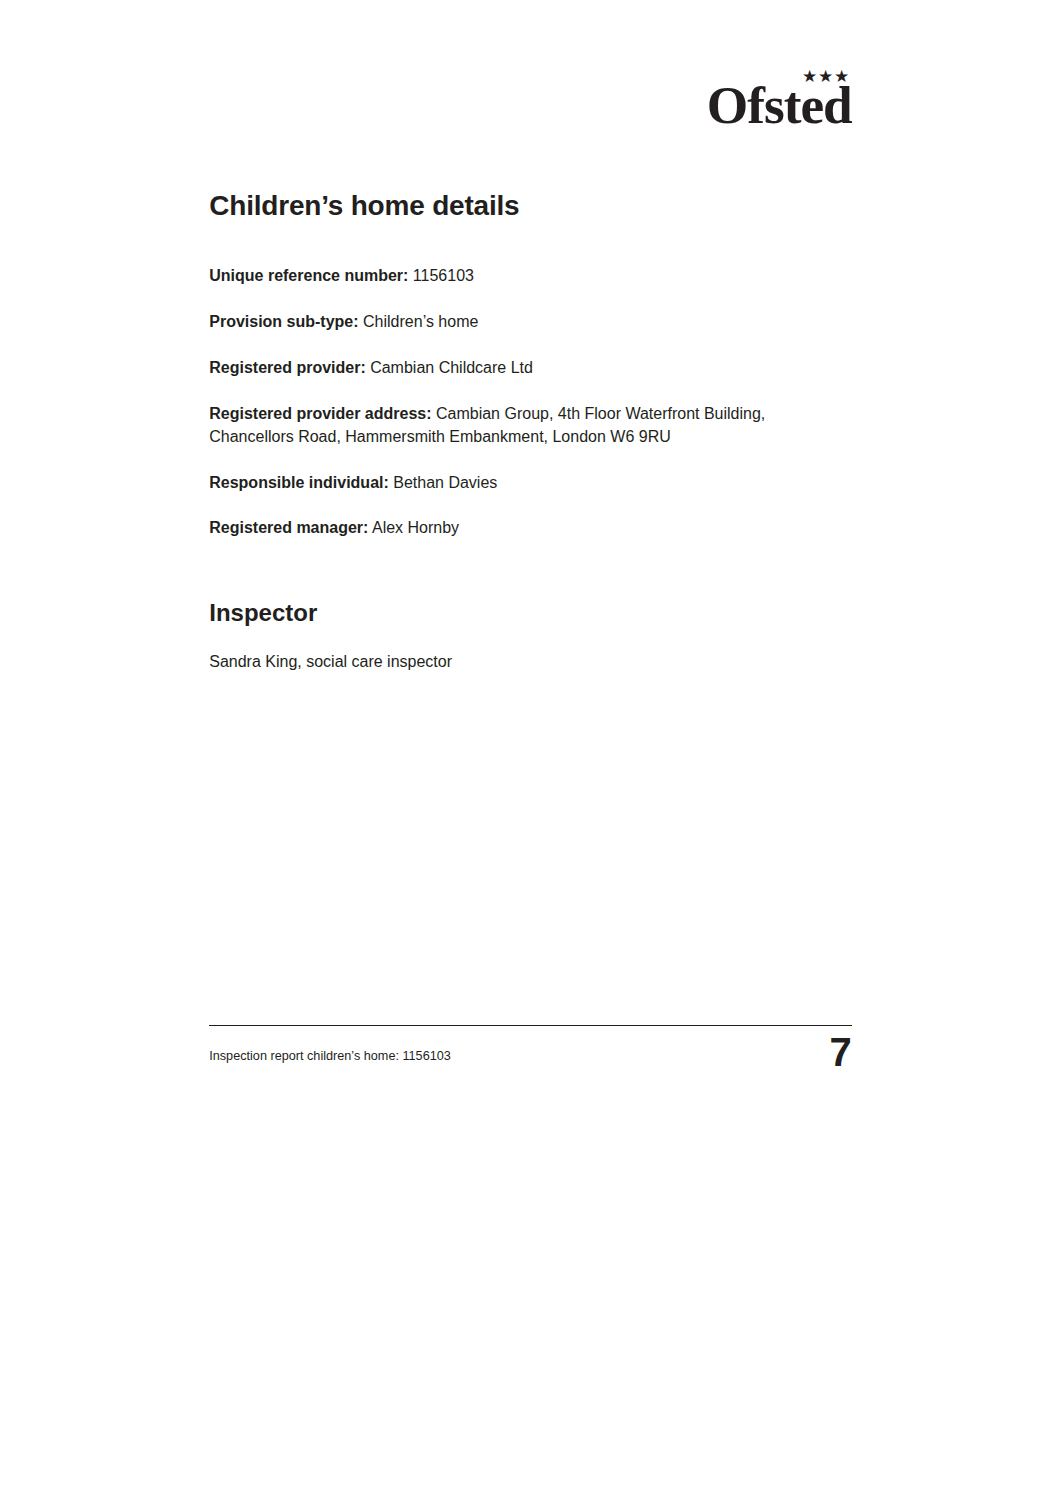★★★ Ofsted
Children’s home details
Unique reference number: 1156103
Provision sub-type: Children’s home
Registered provider: Cambian Childcare Ltd
Registered provider address: Cambian Group, 4th Floor Waterfront Building, Chancellors Road, Hammersmith Embankment, London W6 9RU
Responsible individual: Bethan Davies
Registered manager: Alex Hornby
Inspector
Sandra King, social care inspector
Inspection report children’s home: 1156103
7